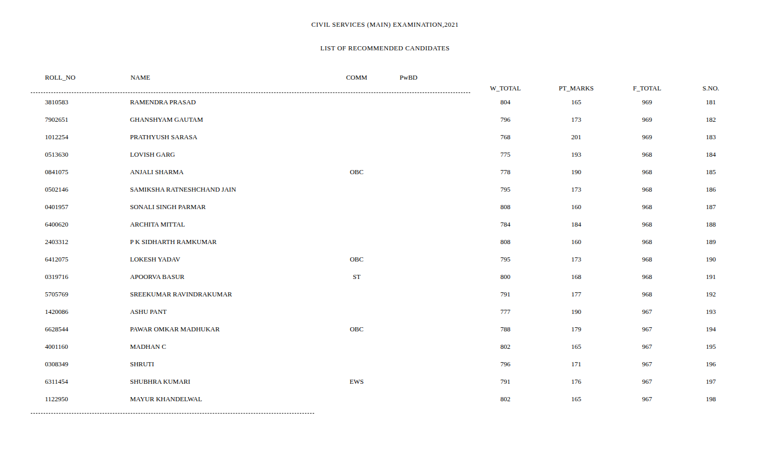CIVIL SERVICES (MAIN) EXAMINATION,2021
LIST OF RECOMMENDED CANDIDATES
| ROLL_NO | NAME | COMM | PwBD | | | | |
| --- | --- | --- | --- | --- | --- | --- | --- |
| | | | | W_TOTAL | PT_MARKS | F_TOTAL | S.NO. |
| 3810583 | RAMENDRA PRASAD | | | 804 | 165 | 969 | 181 |
| 7902651 | GHANSHYAM GAUTAM | | | 796 | 173 | 969 | 182 |
| 1012254 | PRATHYUSH SARASA | | | 768 | 201 | 969 | 183 |
| 0513630 | LOVISH GARG | | | 775 | 193 | 968 | 184 |
| 0841075 | ANJALI SHARMA | OBC | | 778 | 190 | 968 | 185 |
| 0502146 | SAMIKSHA RATNESHCHAND JAIN | | | 795 | 173 | 968 | 186 |
| 0401957 | SONALI SINGH PARMAR | | | 808 | 160 | 968 | 187 |
| 6400620 | ARCHITA MITTAL | | | 784 | 184 | 968 | 188 |
| 2403312 | P K SIDHARTH RAMKUMAR | | | 808 | 160 | 968 | 189 |
| 6412075 | LOKESH YADAV | OBC | | 795 | 173 | 968 | 190 |
| 0319716 | APOORVA BASUR | ST | | 800 | 168 | 968 | 191 |
| 5705769 | SREEKUMAR RAVINDRAKUMAR | | | 791 | 177 | 968 | 192 |
| 1420086 | ASHU PANT | | | 777 | 190 | 967 | 193 |
| 6628544 | PAWAR OMKAR MADHUKAR | OBC | | 788 | 179 | 967 | 194 |
| 4001160 | MADHAN C | | | 802 | 165 | 967 | 195 |
| 0308349 | SHRUTI | | | 796 | 171 | 967 | 196 |
| 6311454 | SHUBHRA KUMARI | EWS | | 791 | 176 | 967 | 197 |
| 1122950 | MAYUR KHANDELWAL | | | 802 | 165 | 967 | 198 |